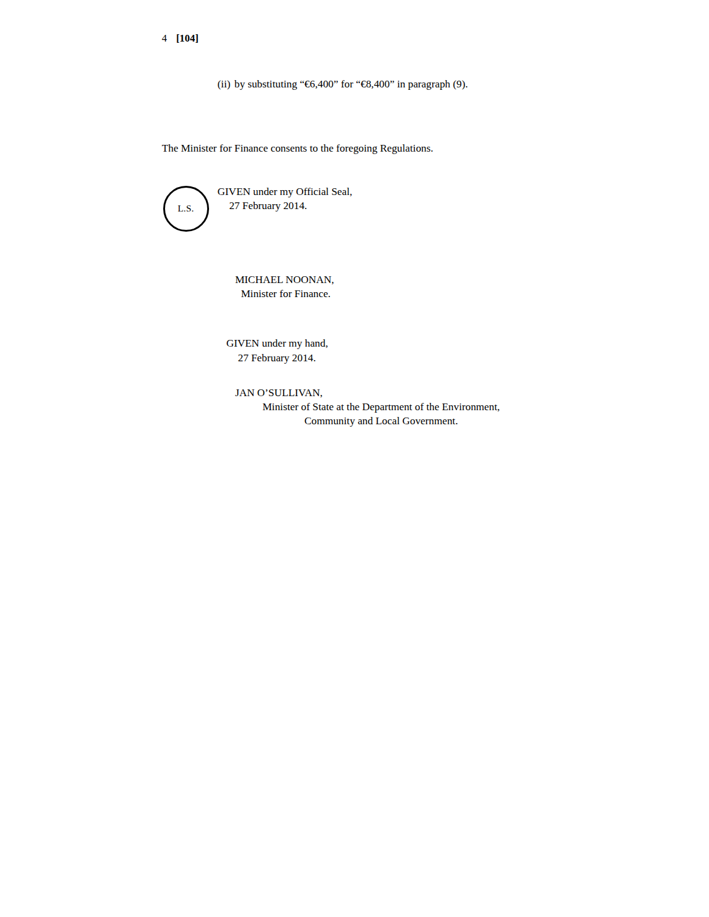4[104]
(ii) by substituting “€6,400” for “€8,400” in paragraph (9).
The Minister for Finance consents to the foregoing Regulations.
L.S.
GIVEN under my Official Seal, 27 February 2014.
MICHAEL NOONAN, Minister for Finance.
GIVEN under my hand, 27 February 2014.
JAN O’SULLIVAN, Minister of State at the Department of the Environment,Community and Local Government.